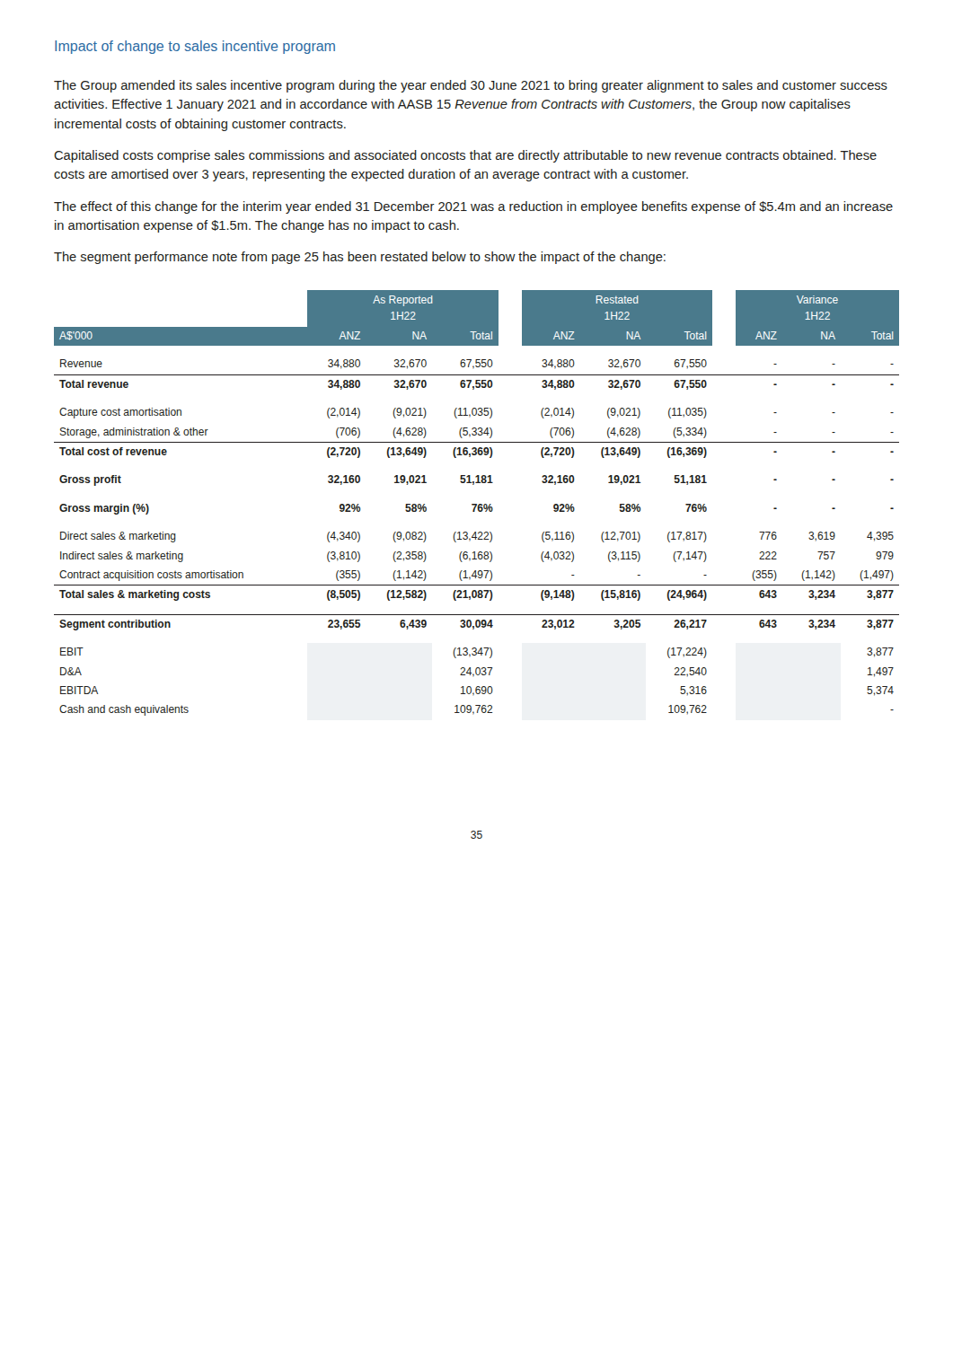Impact of change to sales incentive program
The Group amended its sales incentive program during the year ended 30 June 2021 to bring greater alignment to sales and customer success activities. Effective 1 January 2021 and in accordance with AASB 15 Revenue from Contracts with Customers, the Group now capitalises incremental costs of obtaining customer contracts.
Capitalised costs comprise sales commissions and associated oncosts that are directly attributable to new revenue contracts obtained. These costs are amortised over 3 years, representing the expected duration of an average contract with a customer.
The effect of this change for the interim year ended 31 December 2021 was a reduction in employee benefits expense of $5.4m and an increase in amortisation expense of $1.5m. The change has no impact to cash.
The segment performance note from page 25 has been restated below to show the impact of the change:
| | As Reported 1H22 | | Restated 1H22 | | Variance 1H22 |
| --- | --- | --- | --- | --- | --- |
| A$'000 | ANZ | NA | Total | | ANZ | NA | Total | | ANZ | NA | Total |
| Revenue | 34,880 | 32,670 | 67,550 | | 34,880 | 32,670 | 67,550 | | - | - | - |
| Total revenue | 34,880 | 32,670 | 67,550 | | 34,880 | 32,670 | 67,550 | | - | - | - |
| Capture cost amortisation | (2,014) | (9,021) | (11,035) | | (2,014) | (9,021) | (11,035) | | - | - | - |
| Storage, administration & other | (706) | (4,628) | (5,334) | | (706) | (4,628) | (5,334) | | - | - | - |
| Total cost of revenue | (2,720) | (13,649) | (16,369) | | (2,720) | (13,649) | (16,369) | | - | - | - |
| Gross profit | 32,160 | 19,021 | 51,181 | | 32,160 | 19,021 | 51,181 | | - | - | - |
| Gross margin (%) | 92% | 58% | 76% | | 92% | 58% | 76% | | - | - | - |
| Direct sales & marketing | (4,340) | (9,082) | (13,422) | | (5,116) | (12,701) | (17,817) | | 776 | 3,619 | 4,395 |
| Indirect sales & marketing | (3,810) | (2,358) | (6,168) | | (4,032) | (3,115) | (7,147) | | 222 | 757 | 979 |
| Contract acquisition costs amortisation | (355) | (1,142) | (1,497) | | - | - | - | | (355) | (1,142) | (1,497) |
| Total sales & marketing costs | (8,505) | (12,582) | (21,087) | | (9,148) | (15,816) | (24,964) | | 643 | 3,234 | 3,877 |
| Segment contribution | 23,655 | 6,439 | 30,094 | | 23,012 | 3,205 | 26,217 | | 643 | 3,234 | 3,877 |
| EBIT | | | (13,347) | | | | (17,224) | | | | 3,877 |
| D&A | | | 24,037 | | | | 22,540 | | | | 1,497 |
| EBITDA | | | 10,690 | | | | 5,316 | | | | 5,374 |
| Cash and cash equivalents | | | 109,762 | | | | 109,762 | | | | - |
35